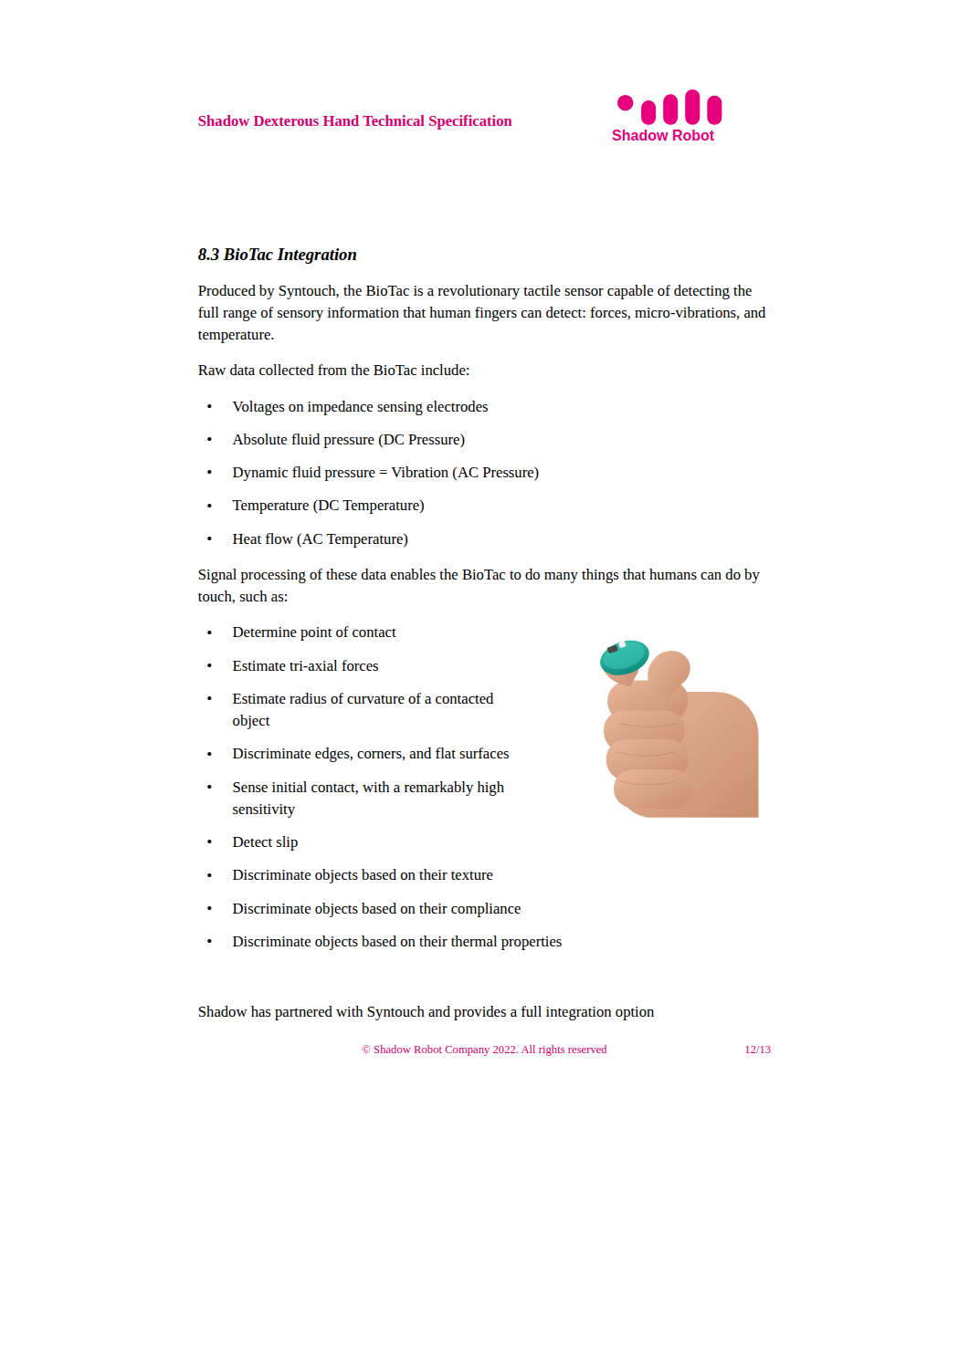Shadow Dexterous Hand Technical Specification
Shadow Robot Shadow Robot
8.3 BioTac Integration
Produced by Syntouch, the BioTac is a revolutionary tactile sensor capable of detecting the full range of sensory information that human fingers can detect: forces, micro-vibrations, and temperature.
Raw data collected from the BioTac include:
Voltages on impedance sensing electrodes
Absolute fluid pressure (DC Pressure)
Dynamic fluid pressure = Vibration (AC Pressure)
Temperature (DC Temperature)
Heat flow (AC Temperature)
Signal processing of these data enables the BioTac to do many things that humans can do by touch, such as:
Hand holding a BioTac sensor
Determine point of contact
Estimate tri-axial forces
Estimate radius of curvature of a contacted object
Discriminate edges, corners, and flat surfaces
Sense initial contact, with a remarkably high sensitivity
Detect slip
Discriminate objects based on their texture
Discriminate objects based on their compliance
Discriminate objects based on their thermal properties
Shadow has partnered with Syntouch and provides a full integration option
© Shadow Robot Company 2022. All rights reserved 12/13